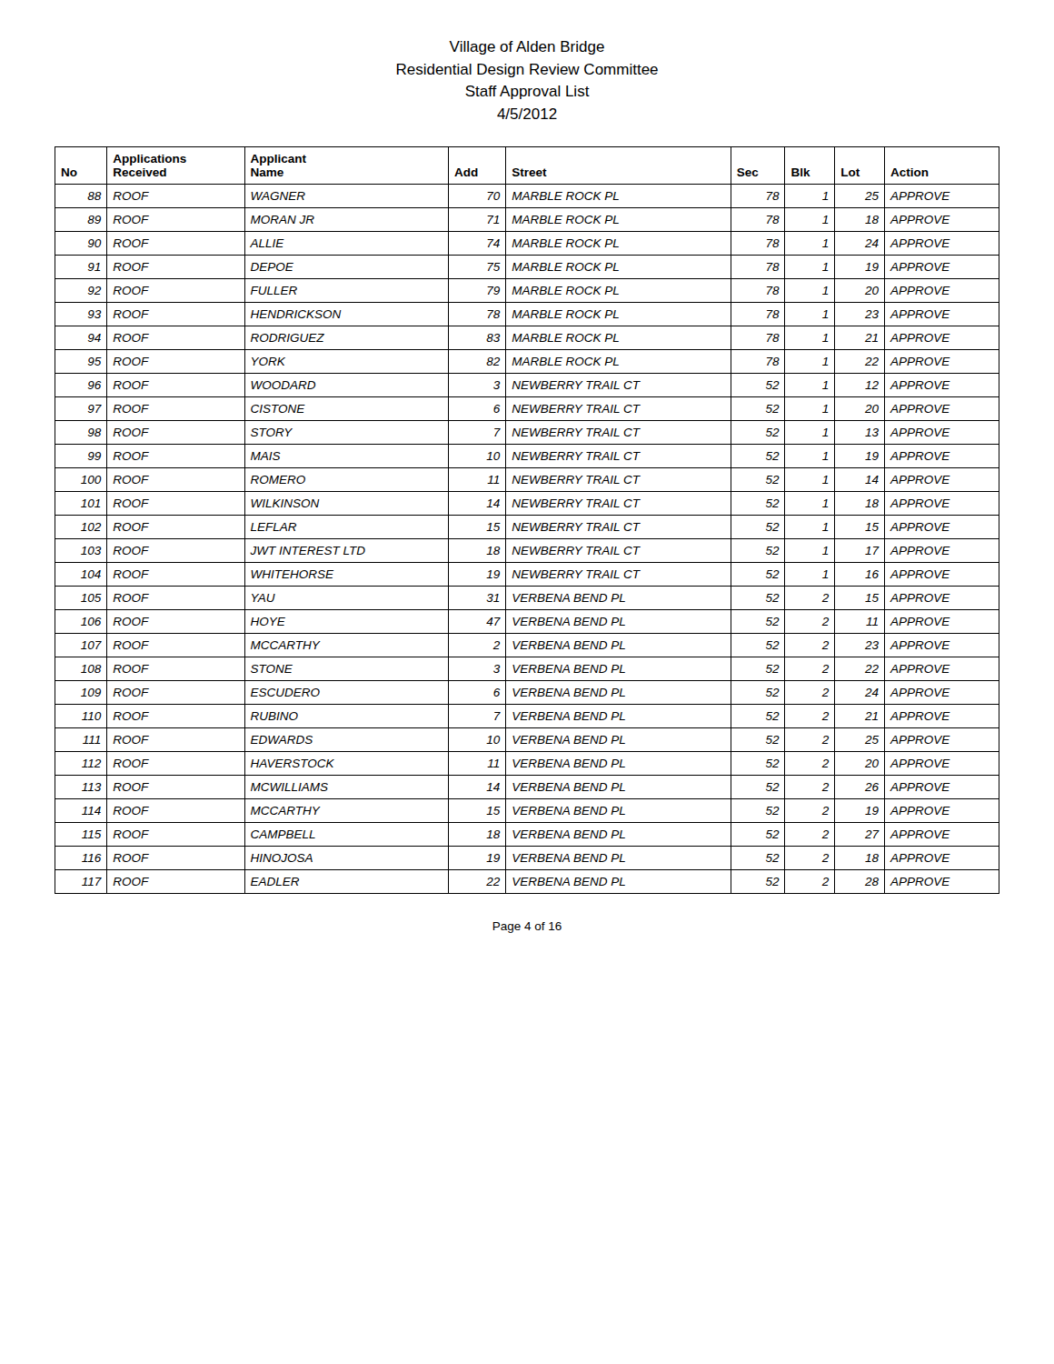Village of Alden Bridge
Residential Design Review Committee
Staff Approval List
4/5/2012
| No | Applications Received | Applicant Name | Add | Street | Sec | Blk | Lot | Action |
| --- | --- | --- | --- | --- | --- | --- | --- | --- |
| 88 | ROOF | WAGNER | 70 | MARBLE ROCK PL | 78 | 1 | 25 | APPROVE |
| 89 | ROOF | MORAN JR | 71 | MARBLE ROCK PL | 78 | 1 | 18 | APPROVE |
| 90 | ROOF | ALLIE | 74 | MARBLE ROCK PL | 78 | 1 | 24 | APPROVE |
| 91 | ROOF | DEPOE | 75 | MARBLE ROCK PL | 78 | 1 | 19 | APPROVE |
| 92 | ROOF | FULLER | 79 | MARBLE ROCK PL | 78 | 1 | 20 | APPROVE |
| 93 | ROOF | HENDRICKSON | 78 | MARBLE ROCK PL | 78 | 1 | 23 | APPROVE |
| 94 | ROOF | RODRIGUEZ | 83 | MARBLE ROCK PL | 78 | 1 | 21 | APPROVE |
| 95 | ROOF | YORK | 82 | MARBLE ROCK PL | 78 | 1 | 22 | APPROVE |
| 96 | ROOF | WOODARD | 3 | NEWBERRY TRAIL CT | 52 | 1 | 12 | APPROVE |
| 97 | ROOF | CISTONE | 6 | NEWBERRY TRAIL CT | 52 | 1 | 20 | APPROVE |
| 98 | ROOF | STORY | 7 | NEWBERRY TRAIL CT | 52 | 1 | 13 | APPROVE |
| 99 | ROOF | MAIS | 10 | NEWBERRY TRAIL CT | 52 | 1 | 19 | APPROVE |
| 100 | ROOF | ROMERO | 11 | NEWBERRY TRAIL CT | 52 | 1 | 14 | APPROVE |
| 101 | ROOF | WILKINSON | 14 | NEWBERRY TRAIL CT | 52 | 1 | 18 | APPROVE |
| 102 | ROOF | LEFLAR | 15 | NEWBERRY TRAIL CT | 52 | 1 | 15 | APPROVE |
| 103 | ROOF | JWT INTEREST LTD | 18 | NEWBERRY TRAIL CT | 52 | 1 | 17 | APPROVE |
| 104 | ROOF | WHITEHORSE | 19 | NEWBERRY TRAIL CT | 52 | 1 | 16 | APPROVE |
| 105 | ROOF | YAU | 31 | VERBENA BEND PL | 52 | 2 | 15 | APPROVE |
| 106 | ROOF | HOYE | 47 | VERBENA BEND PL | 52 | 2 | 11 | APPROVE |
| 107 | ROOF | MCCARTHY | 2 | VERBENA BEND PL | 52 | 2 | 23 | APPROVE |
| 108 | ROOF | STONE | 3 | VERBENA BEND PL | 52 | 2 | 22 | APPROVE |
| 109 | ROOF | ESCUDERO | 6 | VERBENA BEND PL | 52 | 2 | 24 | APPROVE |
| 110 | ROOF | RUBINO | 7 | VERBENA BEND PL | 52 | 2 | 21 | APPROVE |
| 111 | ROOF | EDWARDS | 10 | VERBENA BEND PL | 52 | 2 | 25 | APPROVE |
| 112 | ROOF | HAVERSTOCK | 11 | VERBENA BEND PL | 52 | 2 | 20 | APPROVE |
| 113 | ROOF | MCWILLIAMS | 14 | VERBENA BEND PL | 52 | 2 | 26 | APPROVE |
| 114 | ROOF | MCCARTHY | 15 | VERBENA BEND PL | 52 | 2 | 19 | APPROVE |
| 115 | ROOF | CAMPBELL | 18 | VERBENA BEND PL | 52 | 2 | 27 | APPROVE |
| 116 | ROOF | HINOJOSA | 19 | VERBENA BEND PL | 52 | 2 | 18 | APPROVE |
| 117 | ROOF | EADLER | 22 | VERBENA BEND PL | 52 | 2 | 28 | APPROVE |
Page 4 of 16